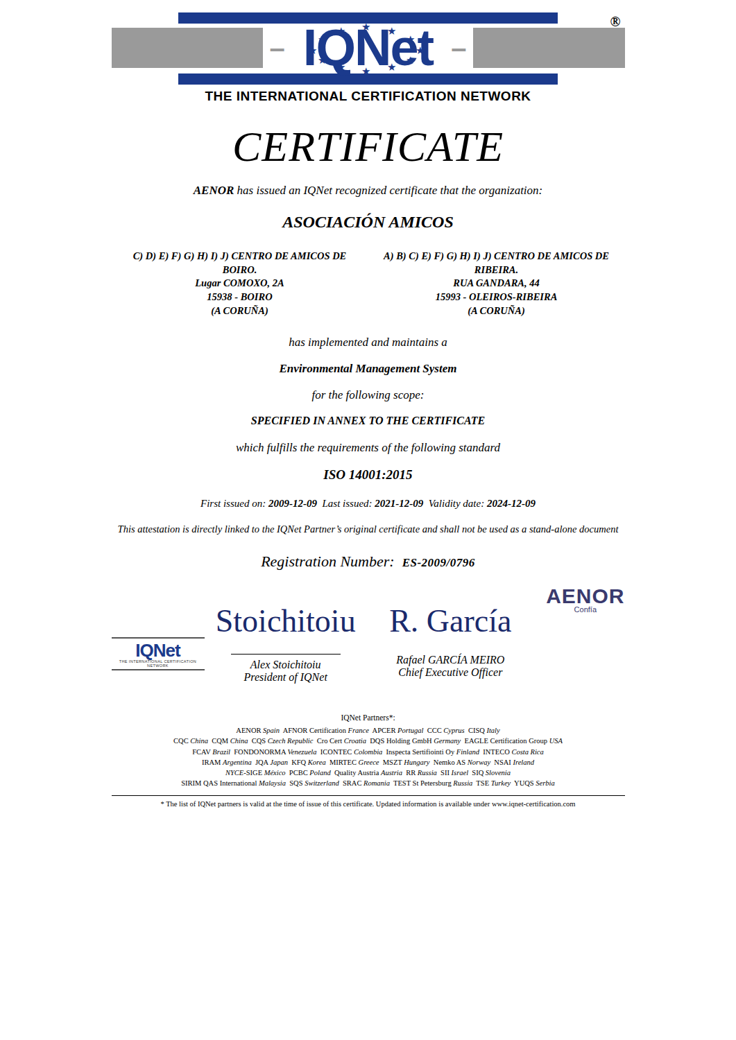®
–
★ ★ ★ ★ ★ ★ ★ ★ ★ ★ ★ ★
IQNet
–
THE INTERNATIONAL CERTIFICATION NETWORK
CERTIFICATE
AENOR has issued an IQNet recognized certificate that the organization:
ASOCIACIÓN AMICOS
| C) D) E) F) G) H) I) J) CENTRO DE AMICOS DE BOIRO. Lugar COMOXO, 2A 15938 - BOIRO (A CORUÑA) | A) B) C) E) F) G) H) I) J) CENTRO DE AMICOS DE RIBEIRA. RUA GANDARA, 44 15993 - OLEIROS-RIBEIRA (A CORUÑA) |
has implemented and maintains a
Environmental Management System
for the following scope:
SPECIFIED IN ANNEX TO THE CERTIFICATE
which fulfills the requirements of the following standard
ISO 14001:2015
First issued on: 2009-12-09 Last issued: 2021-12-09 Validity date: 2024-12-09
This attestation is directly linked to the IQNet Partner’s original certificate and shall not be used as a stand-alone document
Registration Number: ES-2009/0796
AENOR
Confía
IQNet
THE INTERNATIONAL CERTIFICATION NETWORK
Stoichitoiu
Alex Stoichitoiu
President of IQNet
R. García
Rafael GARCÍA MEIRO
Chief Executive Officer
IQNet Partners*:
AENOR Spain AFNOR Certification France APCER Portugal CCC Cyprus CISQ Italy
CQC China CQM China CQS Czech Republic Cro Cert Croatia DQS Holding GmbH Germany EAGLE Certification Group USA
FCAV Brazil FONDONORMA Venezuela ICONTEC Colombia Inspecta Sertifiointi Oy Finland INTECO Costa Rica
IRAM Argentina JQA Japan KFQ Korea MIRTEC Greece MSZT Hungary Nemko AS Norway NSAI Ireland
NYCE-SIGE México PCBC Poland Quality Austria Austria RR Russia SII Israel SIQ Slovenia
SIRIM QAS International Malaysia SQS Switzerland SRAC Romania TEST St Petersburg Russia TSE Turkey YUQS Serbia
* The list of IQNet partners is valid at the time of issue of this certificate. Updated information is available under www.iqnet-certification.com